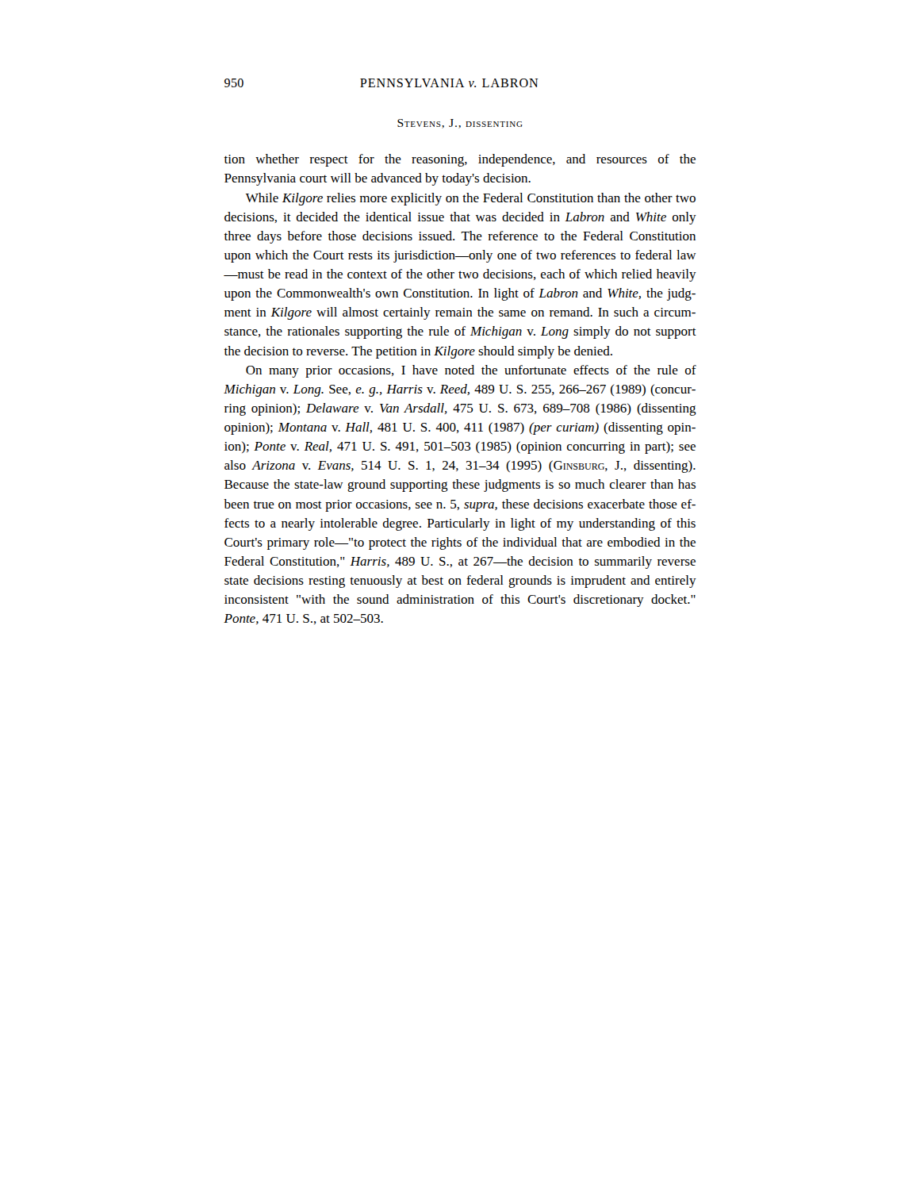950 PENNSYLVANIA v. LABRON
Stevens, J., dissenting
tion whether respect for the reasoning, independence, and resources of the Pennsylvania court will be advanced by today's decision.
While Kilgore relies more explicitly on the Federal Constitution than the other two decisions, it decided the identical issue that was decided in Labron and White only three days before those decisions issued. The reference to the Federal Constitution upon which the Court rests its jurisdiction—only one of two references to federal law—must be read in the context of the other two decisions, each of which relied heavily upon the Commonwealth's own Constitution. In light of Labron and White, the judgment in Kilgore will almost certainly remain the same on remand. In such a circumstance, the rationales supporting the rule of Michigan v. Long simply do not support the decision to reverse. The petition in Kilgore should simply be denied.
On many prior occasions, I have noted the unfortunate effects of the rule of Michigan v. Long. See, e. g., Harris v. Reed, 489 U. S. 255, 266–267 (1989) (concurring opinion); Delaware v. Van Arsdall, 475 U. S. 673, 689–708 (1986) (dissenting opinion); Montana v. Hall, 481 U. S. 400, 411 (1987) (per curiam) (dissenting opinion); Ponte v. Real, 471 U. S. 491, 501–503 (1985) (opinion concurring in part); see also Arizona v. Evans, 514 U. S. 1, 24, 31–34 (1995) (Ginsburg, J., dissenting). Because the state-law ground supporting these judgments is so much clearer than has been true on most prior occasions, see n. 5, supra, these decisions exacerbate those effects to a nearly intolerable degree. Particularly in light of my understanding of this Court's primary role—"to protect the rights of the individual that are embodied in the Federal Constitution," Harris, 489 U. S., at 267—the decision to summarily reverse state decisions resting tenuously at best on federal grounds is imprudent and entirely inconsistent "with the sound administration of this Court's discretionary docket." Ponte, 471 U. S., at 502–503.